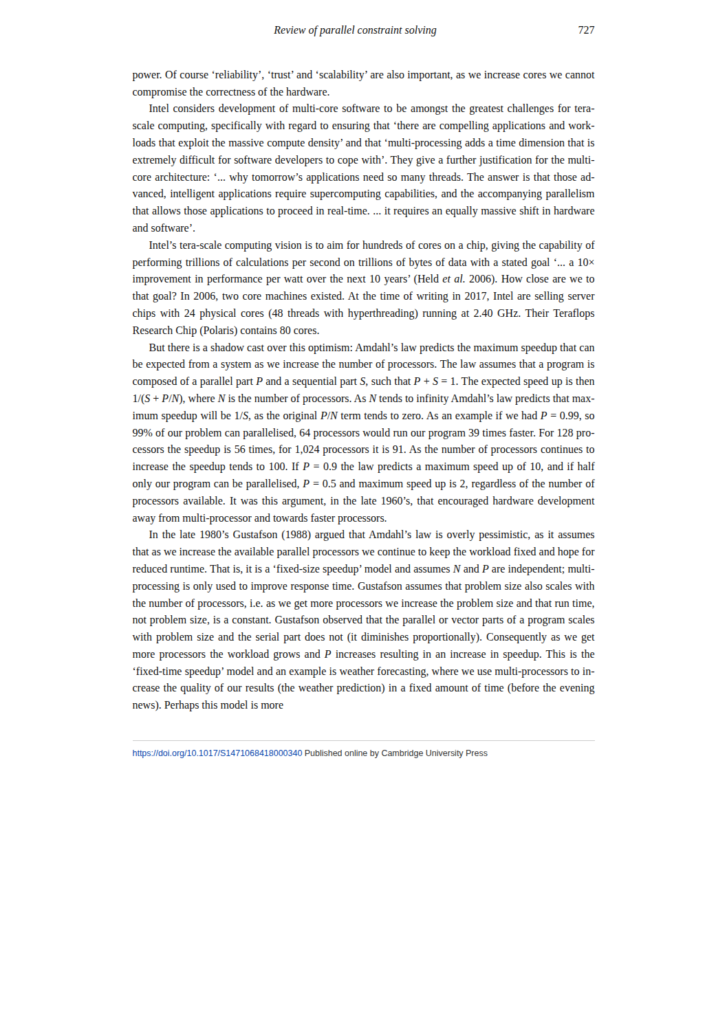Review of parallel constraint solving 727
power. Of course ‘reliability’, ‘trust’ and ‘scalability’ are also important, as we increase cores we cannot compromise the correctness of the hardware.
Intel considers development of multi-core software to be amongst the greatest challenges for tera-scale computing, specifically with regard to ensuring that ‘there are compelling applications and workloads that exploit the massive compute density’ and that ‘multi-processing adds a time dimension that is extremely difficult for software developers to cope with’. They give a further justification for the multi-core architecture: ‘... why tomorrow’s applications need so many threads. The answer is that those advanced, intelligent applications require supercomputing capabilities, and the accompanying parallelism that allows those applications to proceed in real-time. ... it requires an equally massive shift in hardware and software’.
Intel’s tera-scale computing vision is to aim for hundreds of cores on a chip, giving the capability of performing trillions of calculations per second on trillions of bytes of data with a stated goal ‘... a 10× improvement in performance per watt over the next 10 years’ (Held et al. 2006). How close are we to that goal? In 2006, two core machines existed. At the time of writing in 2017, Intel are selling server chips with 24 physical cores (48 threads with hyperthreading) running at 2.40 GHz. Their Teraflops Research Chip (Polaris) contains 80 cores.
But there is a shadow cast over this optimism: Amdahl’s law predicts the maximum speedup that can be expected from a system as we increase the number of processors. The law assumes that a program is composed of a parallel part P and a sequential part S, such that P + S = 1. The expected speed up is then 1/(S + P/N), where N is the number of processors. As N tends to infinity Amdahl’s law predicts that maximum speedup will be 1/S, as the original P/N term tends to zero. As an example if we had P = 0.99, so 99% of our problem can parallelised, 64 processors would run our program 39 times faster. For 128 processors the speedup is 56 times, for 1,024 processors it is 91. As the number of processors continues to increase the speedup tends to 100. If P = 0.9 the law predicts a maximum speed up of 10, and if half only our program can be parallelised, P = 0.5 and maximum speed up is 2, regardless of the number of processors available. It was this argument, in the late 1960’s, that encouraged hardware development away from multi-processor and towards faster processors.
In the late 1980’s Gustafson (1988) argued that Amdahl’s law is overly pessimistic, as it assumes that as we increase the available parallel processors we continue to keep the workload fixed and hope for reduced runtime. That is, it is a ‘fixed-size speedup’ model and assumes N and P are independent; multi-processing is only used to improve response time. Gustafson assumes that problem size also scales with the number of processors, i.e. as we get more processors we increase the problem size and that run time, not problem size, is a constant. Gustafson observed that the parallel or vector parts of a program scales with problem size and the serial part does not (it diminishes proportionally). Consequently as we get more processors the workload grows and P increases resulting in an increase in speedup. This is the ‘fixed-time speedup’ model and an example is weather forecasting, where we use multi-processors to increase the quality of our results (the weather prediction) in a fixed amount of time (before the evening news). Perhaps this model is more
https://doi.org/10.1017/S1471068418000340 Published online by Cambridge University Press